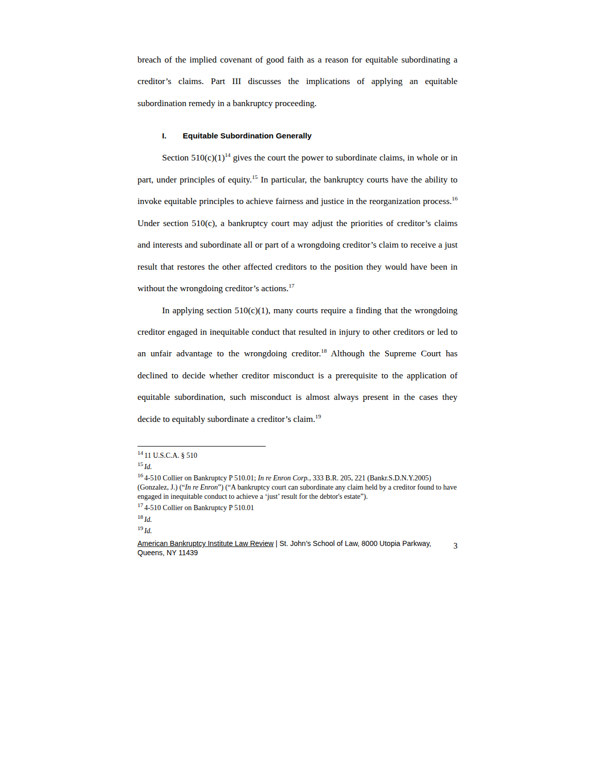breach of the implied covenant of good faith as a reason for equitable subordinating a creditor’s claims. Part III discusses the implications of applying an equitable subordination remedy in a bankruptcy proceeding.
I. Equitable Subordination Generally
Section 510(c)(1)14 gives the court the power to subordinate claims, in whole or in part, under principles of equity.15 In particular, the bankruptcy courts have the ability to invoke equitable principles to achieve fairness and justice in the reorganization process.16 Under section 510(c), a bankruptcy court may adjust the priorities of creditor’s claims and interests and subordinate all or part of a wrongdoing creditor’s claim to receive a just result that restores the other affected creditors to the position they would have been in without the wrongdoing creditor’s actions.17
In applying section 510(c)(1), many courts require a finding that the wrongdoing creditor engaged in inequitable conduct that resulted in injury to other creditors or led to an unfair advantage to the wrongdoing creditor.18 Although the Supreme Court has declined to decide whether creditor misconduct is a prerequisite to the application of equitable subordination, such misconduct is almost always present in the cases they decide to equitably subordinate a creditor’s claim.19
1411 U.S.C.A. § 510
15 Id.
164-510 Collier on Bankruptcy P 510.01; In re Enron Corp., 333 B.R. 205, 221 (Bankr.S.D.N.Y.2005) (Gonzalez, J.) (“In re Enron”) (“A bankruptcy court can subordinate any claim held by a creditor found to have engaged in inequitable conduct to achieve a ‘just’ result for the debtor's estate”).
174-510 Collier on Bankruptcy P 510.01
18 Id.
19 Id.
American Bankruptcy Institute Law Review | St. John’s School of Law, 8000 Utopia Parkway, Queens, NY 11439 3